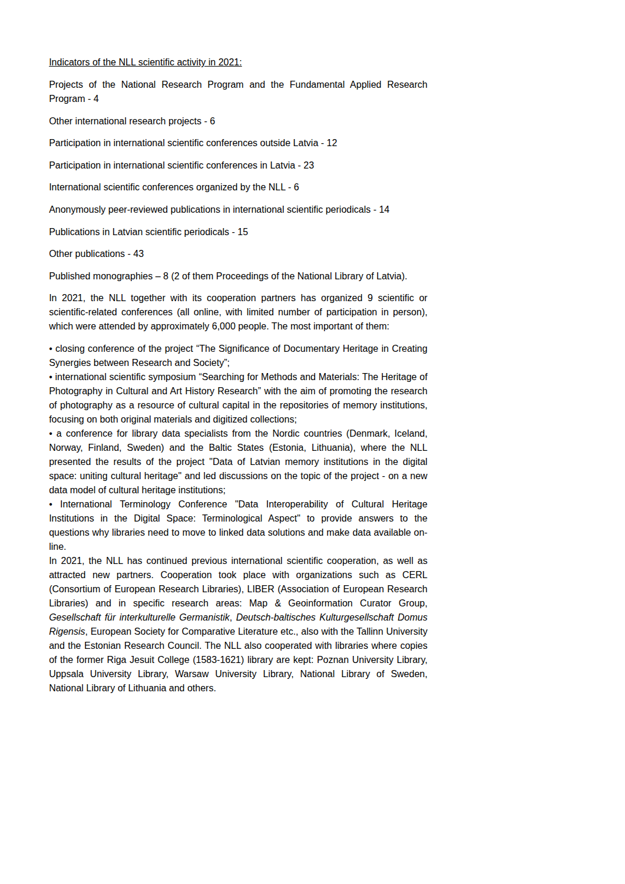Indicators of the NLL scientific activity in 2021:
Projects of the National Research Program and the Fundamental Applied Research Program - 4
Other international research projects - 6
Participation in international scientific conferences outside Latvia - 12
Participation in international scientific conferences in Latvia - 23
International scientific conferences organized by the NLL - 6
Anonymously peer-reviewed publications in international scientific periodicals - 14
Publications in Latvian scientific periodicals - 15
Other publications - 43
Published monographies – 8 (2 of them Proceedings of the National Library of Latvia).
In 2021, the NLL together with its cooperation partners has organized 9 scientific or scientific-related conferences (all online, with limited number of participation in person), which were attended by approximately 6,000 people. The most important of them:
• closing conference of the project “The Significance of Documentary Heritage in Creating Synergies between Research and Society”;
• international scientific symposium “Searching for Methods and Materials: The Heritage of Photography in Cultural and Art History Research” with the aim of promoting the research of photography as a resource of cultural capital in the repositories of memory institutions, focusing on both original materials and digitized collections;
• a conference for library data specialists from the Nordic countries (Denmark, Iceland, Norway, Finland, Sweden) and the Baltic States (Estonia, Lithuania), where the NLL presented the results of the project "Data of Latvian memory institutions in the digital space: uniting cultural heritage" and led discussions on the topic of the project - on a new data model of cultural heritage institutions;
• International Terminology Conference "Data Interoperability of Cultural Heritage Institutions in the Digital Space: Terminological Aspect" to provide answers to the questions why libraries need to move to linked data solutions and make data available on-line.
In 2021, the NLL has continued previous international scientific cooperation, as well as attracted new partners. Cooperation took place with organizations such as CERL (Consortium of European Research Libraries), LIBER (Association of European Research Libraries) and in specific research areas: Map & Geoinformation Curator Group, Gesellschaft für interkulturelle Germanistik, Deutsch-baltisches Kulturgesellschaft Domus Rigensis, European Society for Comparative Literature etc., also with the Tallinn University and the Estonian Research Council. The NLL also cooperated with libraries where copies of the former Riga Jesuit College (1583-1621) library are kept: Poznan University Library, Uppsala University Library, Warsaw University Library, National Library of Sweden, National Library of Lithuania and others.